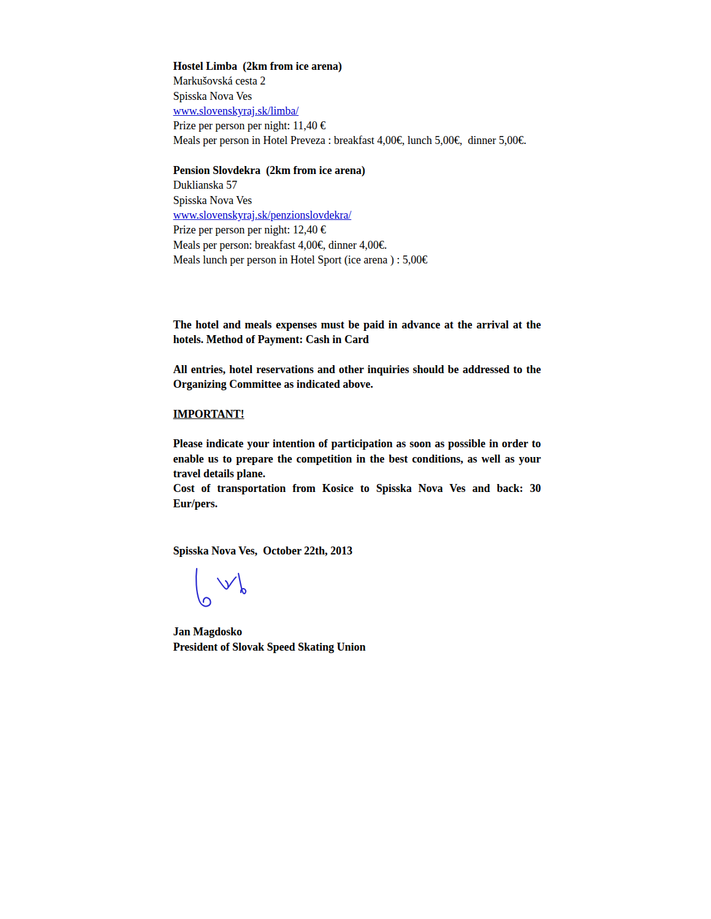Hostel Limba (2km from ice arena)
Markušovská cesta 2
Spisska Nova Ves
www.slovenskyraj.sk/limba/
Prize per person per night: 11,40 €
Meals per person in Hotel Preveza : breakfast 4,00€, lunch 5,00€, dinner 5,00€.
Pension Slovdekra (2km from ice arena)
Duklianska 57
Spisska Nova Ves
www.slovenskyraj.sk/penzionslovdekra/
Prize per person per night: 12,40 €
Meals per person: breakfast 4,00€, dinner 4,00€.
Meals lunch per person in Hotel Sport (ice arena ) : 5,00€
The hotel and meals expenses must be paid in advance at the arrival at the hotels. Method of Payment: Cash in Card
All entries, hotel reservations and other inquiries should be addressed to the Organizing Committee as indicated above.
IMPORTANT!
Please indicate your intention of participation as soon as possible in order to enable us to prepare the competition in the best conditions, as well as your travel details plane.
Cost of transportation from Kosice to Spisska Nova Ves and back: 30 Eur/pers.
Spisska Nova Ves, October 22th, 2013
Jan Magdosko
President of Slovak Speed Skating Union